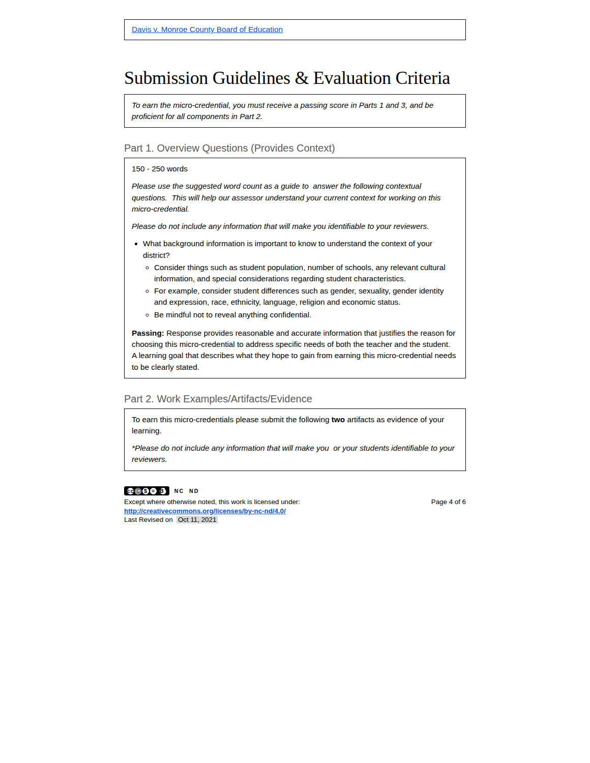Davis v. Monroe County Board of Education
Submission Guidelines & Evaluation Criteria
To earn the micro-credential, you must receive a passing score in Parts 1 and 3, and be proficient for all components in Part 2.
Part 1. Overview Questions (Provides Context)
150 - 250 words
Please use the suggested word count as a guide to answer the following contextual questions. This will help our assessor understand your current context for working on this micro-credential.
Please do not include any information that will make you identifiable to your reviewers.
What background information is important to know to understand the context of your district?
Consider things such as student population, number of schools, any relevant cultural information, and special considerations regarding student characteristics.
For example, consider student differences such as gender, sexuality, gender identity and expression, race, ethnicity, language, religion and economic status.
Be mindful not to reveal anything confidential.
Passing: Response provides reasonable and accurate information that justifies the reason for choosing this micro-credential to address specific needs of both the teacher and the student. A learning goal that describes what they hope to gain from earning this micro-credential needs to be clearly stated.
Part 2. Work Examples/Artifacts/Evidence
To earn this micro-credentials please submit the following two artifacts as evidence of your learning.
*Please do not include any information that will make you or your students identifiable to your reviewers.
ccⒸ$= BY NC ND
Except where otherwise noted, this work is licensed under:
http://creativecommons.org/licenses/by-nc-nd/4.0/
Last Revised on Oct 11, 2021
Page 4 of 6